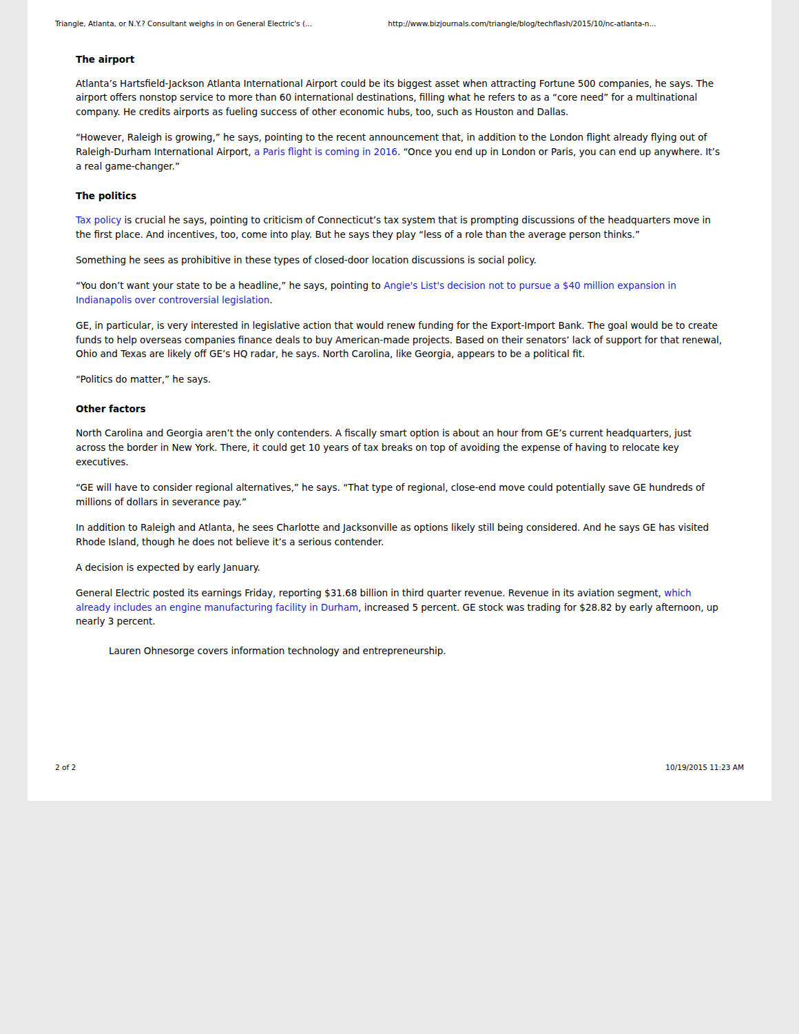Triangle, Atlanta, or N.Y.? Consultant weighs in on General Electric's (... http://www.bizjournals.com/triangle/blog/techflash/2015/10/nc-atlanta-n...
The airport
Atlanta’s Hartsfield-Jackson Atlanta International Airport could be its biggest asset when attracting Fortune 500 companies, he says. The airport offers nonstop service to more than 60 international destinations, filling what he refers to as a “core need” for a multinational company. He credits airports as fueling success of other economic hubs, too, such as Houston and Dallas.
“However, Raleigh is growing,” he says, pointing to the recent announcement that, in addition to the London flight already flying out of Raleigh-Durham International Airport, a Paris flight is coming in 2016. “Once you end up in London or Paris, you can end up anywhere. It’s a real game-changer.”
The politics
Tax policy is crucial he says, pointing to criticism of Connecticut’s tax system that is prompting discussions of the headquarters move in the first place. And incentives, too, come into play. But he says they play “less of a role than the average person thinks.”
Something he sees as prohibitive in these types of closed-door location discussions is social policy.
“You don’t want your state to be a headline,” he says, pointing to Angie's List's decision not to pursue a $40 million expansion in Indianapolis over controversial legislation.
GE, in particular, is very interested in legislative action that would renew funding for the Export-Import Bank. The goal would be to create funds to help overseas companies finance deals to buy American-made projects. Based on their senators’ lack of support for that renewal, Ohio and Texas are likely off GE’s HQ radar, he says. North Carolina, like Georgia, appears to be a political fit.
“Politics do matter,” he says.
Other factors
North Carolina and Georgia aren’t the only contenders. A fiscally smart option is about an hour from GE’s current headquarters, just across the border in New York. There, it could get 10 years of tax breaks on top of avoiding the expense of having to relocate key executives.
“GE will have to consider regional alternatives,” he says. “That type of regional, close-end move could potentially save GE hundreds of millions of dollars in severance pay.”
In addition to Raleigh and Atlanta, he sees Charlotte and Jacksonville as options likely still being considered. And he says GE has visited Rhode Island, though he does not believe it’s a serious contender.
A decision is expected by early January.
General Electric posted its earnings Friday, reporting $31.68 billion in third quarter revenue. Revenue in its aviation segment, which already includes an engine manufacturing facility in Durham, increased 5 percent. GE stock was trading for $28.82 by early afternoon, up nearly 3 percent.
Lauren Ohnesorge covers information technology and entrepreneurship.
2 of 2 10/19/2015 11:23 AM